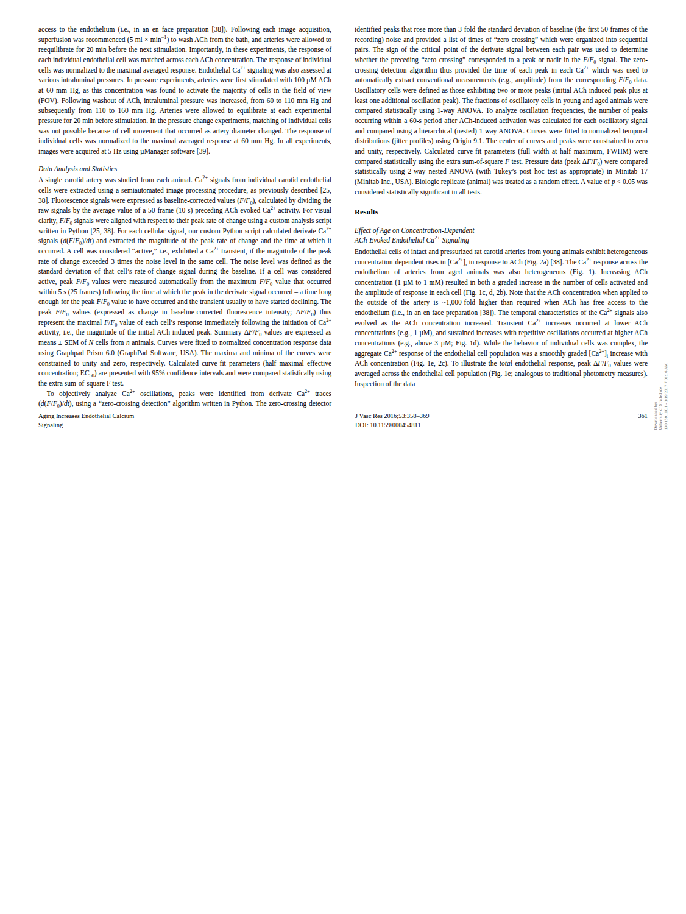access to the endothelium (i.e., in an en face preparation [38]). Following each image acquisition, superfusion was recommenced (5 ml × min−1) to wash ACh from the bath, and arteries were allowed to reequilibrate for 20 min before the next stimulation. Importantly, in these experiments, the response of each individual endothelial cell was matched across each ACh concentration. The response of individual cells was normalized to the maximal averaged response. Endothelial Ca2+ signaling was also assessed at various intraluminal pressures. In pressure experiments, arteries were first stimulated with 100 µM ACh at 60 mm Hg, as this concentration was found to activate the majority of cells in the field of view (FOV). Following washout of ACh, intraluminal pressure was increased, from 60 to 110 mm Hg and subsequently from 110 to 160 mm Hg. Arteries were allowed to equilibrate at each experimental pressure for 20 min before stimulation. In the pressure change experiments, matching of individual cells was not possible because of cell movement that occurred as artery diameter changed. The response of individual cells was normalized to the maximal averaged response at 60 mm Hg. In all experiments, images were acquired at 5 Hz using µManager software [39].
Data Analysis and Statistics
A single carotid artery was studied from each animal. Ca2+ signals from individual carotid endothelial cells were extracted using a semiautomated image processing procedure, as previously described [25, 38]. Fluorescence signals were expressed as baseline-corrected values (F/F0), calculated by dividing the raw signals by the average value of a 50-frame (10-s) preceding ACh-evoked Ca2+ activity. For visual clarity, F/F0 signals were aligned with respect to their peak rate of change using a custom analysis script written in Python [25, 38]. For each cellular signal, our custom Python script calculated derivate Ca2+ signals (d(F/F0)/dt) and extracted the magnitude of the peak rate of change and the time at which it occurred. A cell was considered “active,” i.e., exhibited a Ca2+ transient, if the magnitude of the peak rate of change exceeded 3 times the noise level in the same cell. The noise level was defined as the standard deviation of that cell’s rate-of-change signal during the baseline. If a cell was considered active, peak F/F0 values were measured automatically from the maximum F/F0 value that occurred within 5 s (25 frames) following the time at which the peak in the derivate signal occurred – a time long enough for the peak F/F0 value to have occurred and the transient usually to have started declining. The peak F/F0 values (expressed as change in baseline-corrected fluorescence intensity; ΔF/F0) thus represent the maximal F/F0 value of each cell’s response immediately following the initiation of Ca2+ activity, i.e., the magnitude of the initial ACh-induced peak. Summary ΔF/F0 values are expressed as means ± SEM of N cells from n animals. Curves were fitted to normalized concentration response data using Graphpad Prism 6.0 (GraphPad Software, USA). The maxima and minima of the curves were constrained to unity and zero, respectively. Calculated curve-fit parameters (half maximal effective concentration; EC50) are presented with 95% confidence intervals and were compared statistically using the extra sum-of-square F test.
To objectively analyze Ca2+ oscillations, peaks were identified from derivate Ca2+ traces (d(F/F0)/dt), using a “zero-crossing detection” algorithm written in Python. The zero-crossing detector identified peaks that rose more than 3-fold the standard deviation of baseline (the first 50 frames of the recording) noise and provided a list of times of “zero crossing” which were organized into sequential pairs. The sign of the critical point of the derivate signal between each pair was used to determine whether the preceding “zero crossing” corresponded to a peak or nadir in the F/F0 signal. The zero-crossing detection algorithm thus provided the time of each peak in each Ca2+ which was used to automatically extract conventional measurements (e.g., amplitude) from the corresponding F/F0 data. Oscillatory cells were defined as those exhibiting two or more peaks (initial ACh-induced peak plus at least one additional oscillation peak). The fractions of oscillatory cells in young and aged animals were compared statistically using 1-way ANOVA. To analyze oscillation frequencies, the number of peaks occurring within a 60-s period after ACh-induced activation was calculated for each oscillatory signal and compared using a hierarchical (nested) 1-way ANOVA. Curves were fitted to normalized temporal distributions (jitter profiles) using Origin 9.1. The center of curves and peaks were constrained to zero and unity, respectively. Calculated curve-fit parameters (full width at half maximum, FWHM) were compared statistically using the extra sum-of-square F test. Pressure data (peak ΔF/F0) were compared statistically using 2-way nested ANOVA (with Tukey’s post hoc test as appropriate) in Minitab 17 (Minitab Inc., USA). Biologic replicate (animal) was treated as a random effect. A value of p < 0.05 was considered statistically significant in all tests.
Results
Effect of Age on Concentration-Dependent
ACh-Evoked Endothelial Ca2+ Signaling
Endothelial cells of intact and pressurized rat carotid arteries from young animals exhibit heterogeneous concentration-dependent rises in [Ca2+]i in response to ACh (Fig. 2a) [38]. The Ca2+ response across the endothelium of arteries from aged animals was also heterogeneous (Fig. 1). Increasing ACh concentration (1 µM to 1 mM) resulted in both a graded increase in the number of cells activated and the amplitude of response in each cell (Fig. 1c, d, 2b). Note that the ACh concentration when applied to the outside of the artery is ~1,000-fold higher than required when ACh has free access to the endothelium (i.e., in an en face preparation [38]). The temporal characteristics of the Ca2+ signals also evolved as the ACh concentration increased. Transient Ca2+ increases occurred at lower ACh concentrations (e.g., 1 µM), and sustained increases with repetitive oscillations occurred at higher ACh concentrations (e.g., above 3 µM; Fig. 1d). While the behavior of individual cells was complex, the aggregate Ca2+ response of the endothelial cell population was a smoothly graded [Ca2+]i increase with ACh concentration (Fig. 1e, 2c). To illustrate the total endothelial response, peak ΔF/F0 values were averaged across the endothelial cell population (Fig. 1e; analogous to traditional photometry measures). Inspection of the data
Aging Increases Endothelial Calcium
Signaling
J Vasc Res 2016;53:358–369
DOI: 10.1159/000454811 361
Downloaded by:
University of Strathclyde
130.159.110.1 - 1/19/2017 7:01:16 AM